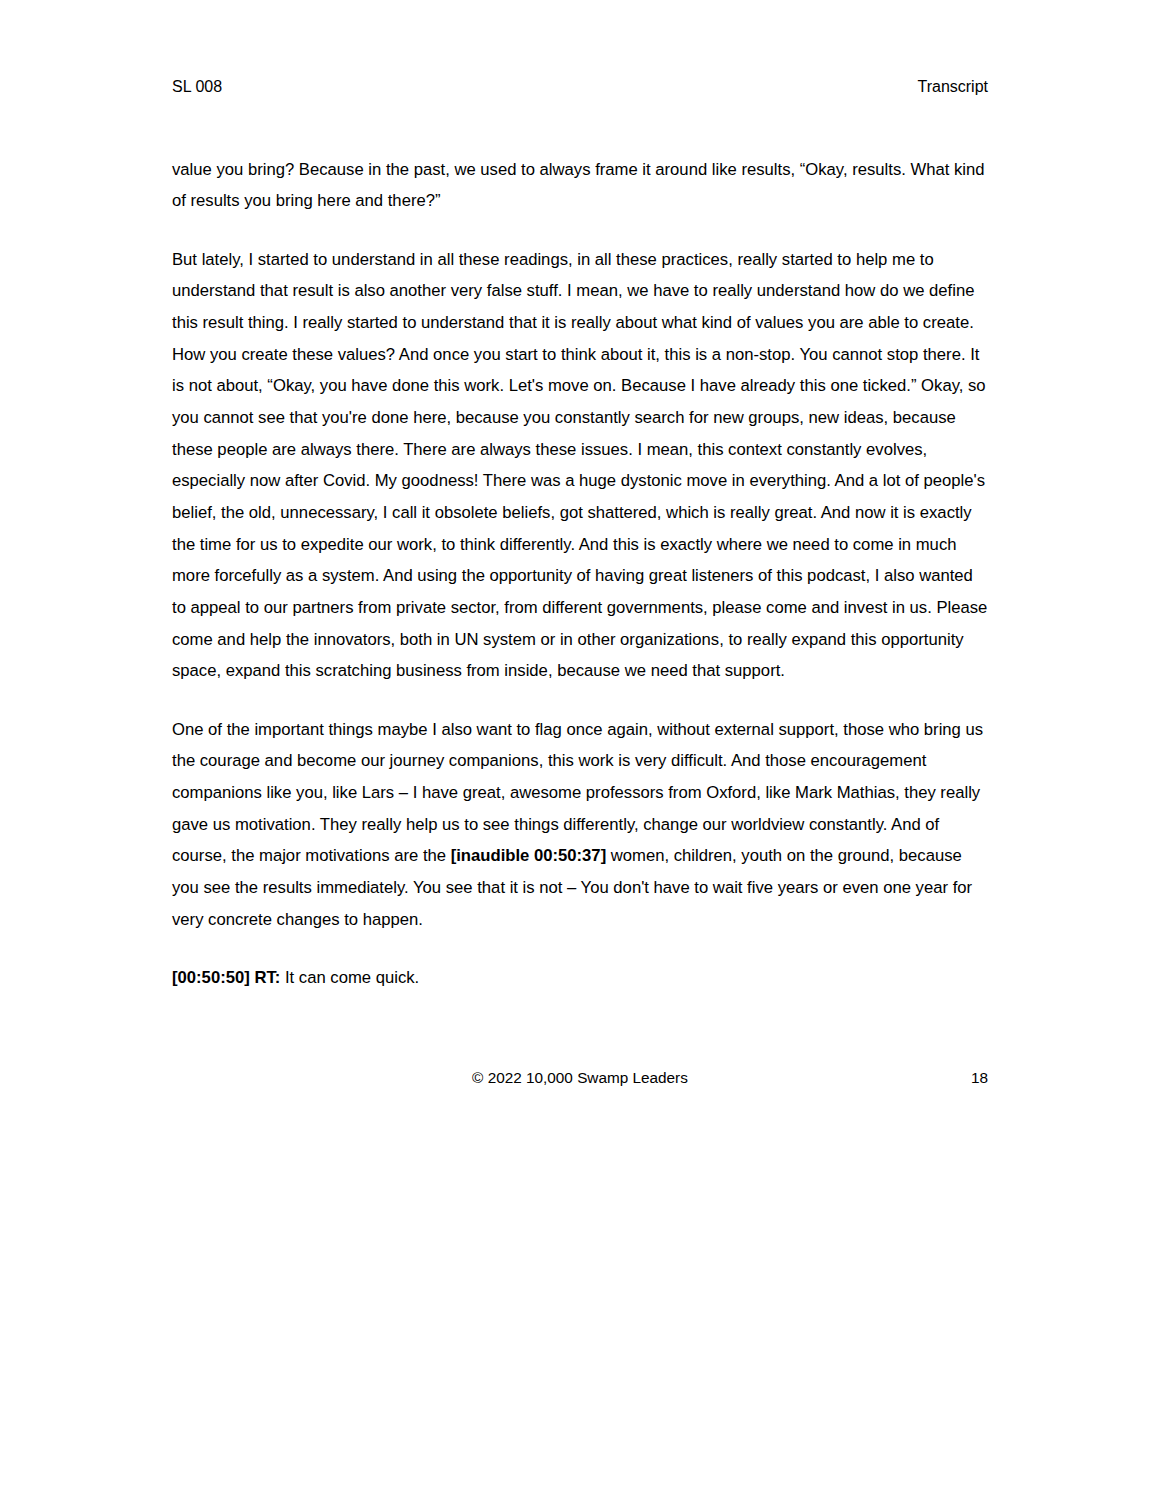SL 008
Transcript
value you bring? Because in the past, we used to always frame it around like results, “Okay, results. What kind of results you bring here and there?”
But lately, I started to understand in all these readings, in all these practices, really started to help me to understand that result is also another very false stuff. I mean, we have to really understand how do we define this result thing. I really started to understand that it is really about what kind of values you are able to create. How you create these values? And once you start to think about it, this is a non-stop. You cannot stop there. It is not about, “Okay, you have done this work. Let's move on. Because I have already this one ticked.” Okay, so you cannot see that you're done here, because you constantly search for new groups, new ideas, because these people are always there. There are always these issues. I mean, this context constantly evolves, especially now after Covid. My goodness! There was a huge dystonic move in everything. And a lot of people's belief, the old, unnecessary, I call it obsolete beliefs, got shattered, which is really great. And now it is exactly the time for us to expedite our work, to think differently. And this is exactly where we need to come in much more forcefully as a system. And using the opportunity of having great listeners of this podcast, I also wanted to appeal to our partners from private sector, from different governments, please come and invest in us. Please come and help the innovators, both in UN system or in other organizations, to really expand this opportunity space, expand this scratching business from inside, because we need that support.
One of the important things maybe I also want to flag once again, without external support, those who bring us the courage and become our journey companions, this work is very difficult. And those encouragement companions like you, like Lars – I have great, awesome professors from Oxford, like Mark Mathias, they really gave us motivation. They really help us to see things differently, change our worldview constantly. And of course, the major motivations are the [inaudible 00:50:37] women, children, youth on the ground, because you see the results immediately. You see that it is not – You don't have to wait five years or even one year for very concrete changes to happen.
[00:50:50] RT: It can come quick.
© 2022 10,000 Swamp Leaders
18